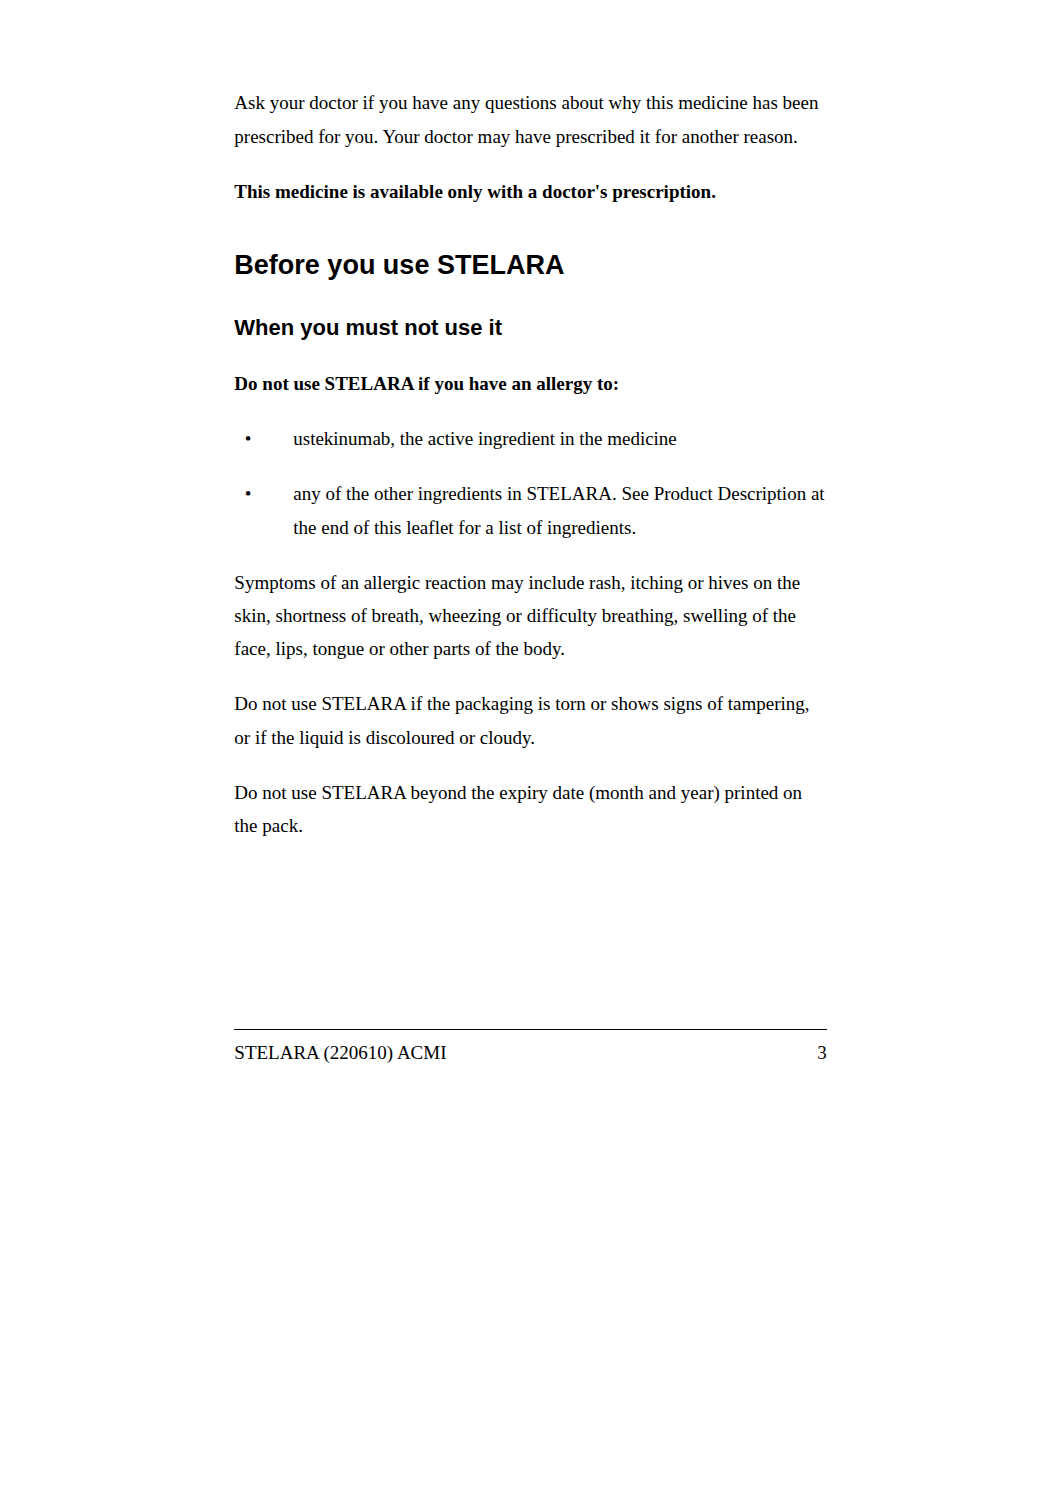Ask your doctor if you have any questions about why this medicine has been prescribed for you. Your doctor may have prescribed it for another reason.
This medicine is available only with a doctor's prescription.
Before you use STELARA
When you must not use it
Do not use STELARA if you have an allergy to:
ustekinumab, the active ingredient in the medicine
any of the other ingredients in STELARA. See Product Description at the end of this leaflet for a list of ingredients.
Symptoms of an allergic reaction may include rash, itching or hives on the skin, shortness of breath, wheezing or difficulty breathing, swelling of the face, lips, tongue or other parts of the body.
Do not use STELARA if the packaging is torn or shows signs of tampering, or if the liquid is discoloured or cloudy.
Do not use STELARA beyond the expiry date (month and year) printed on the pack.
STELARA (220610) ACMI 3